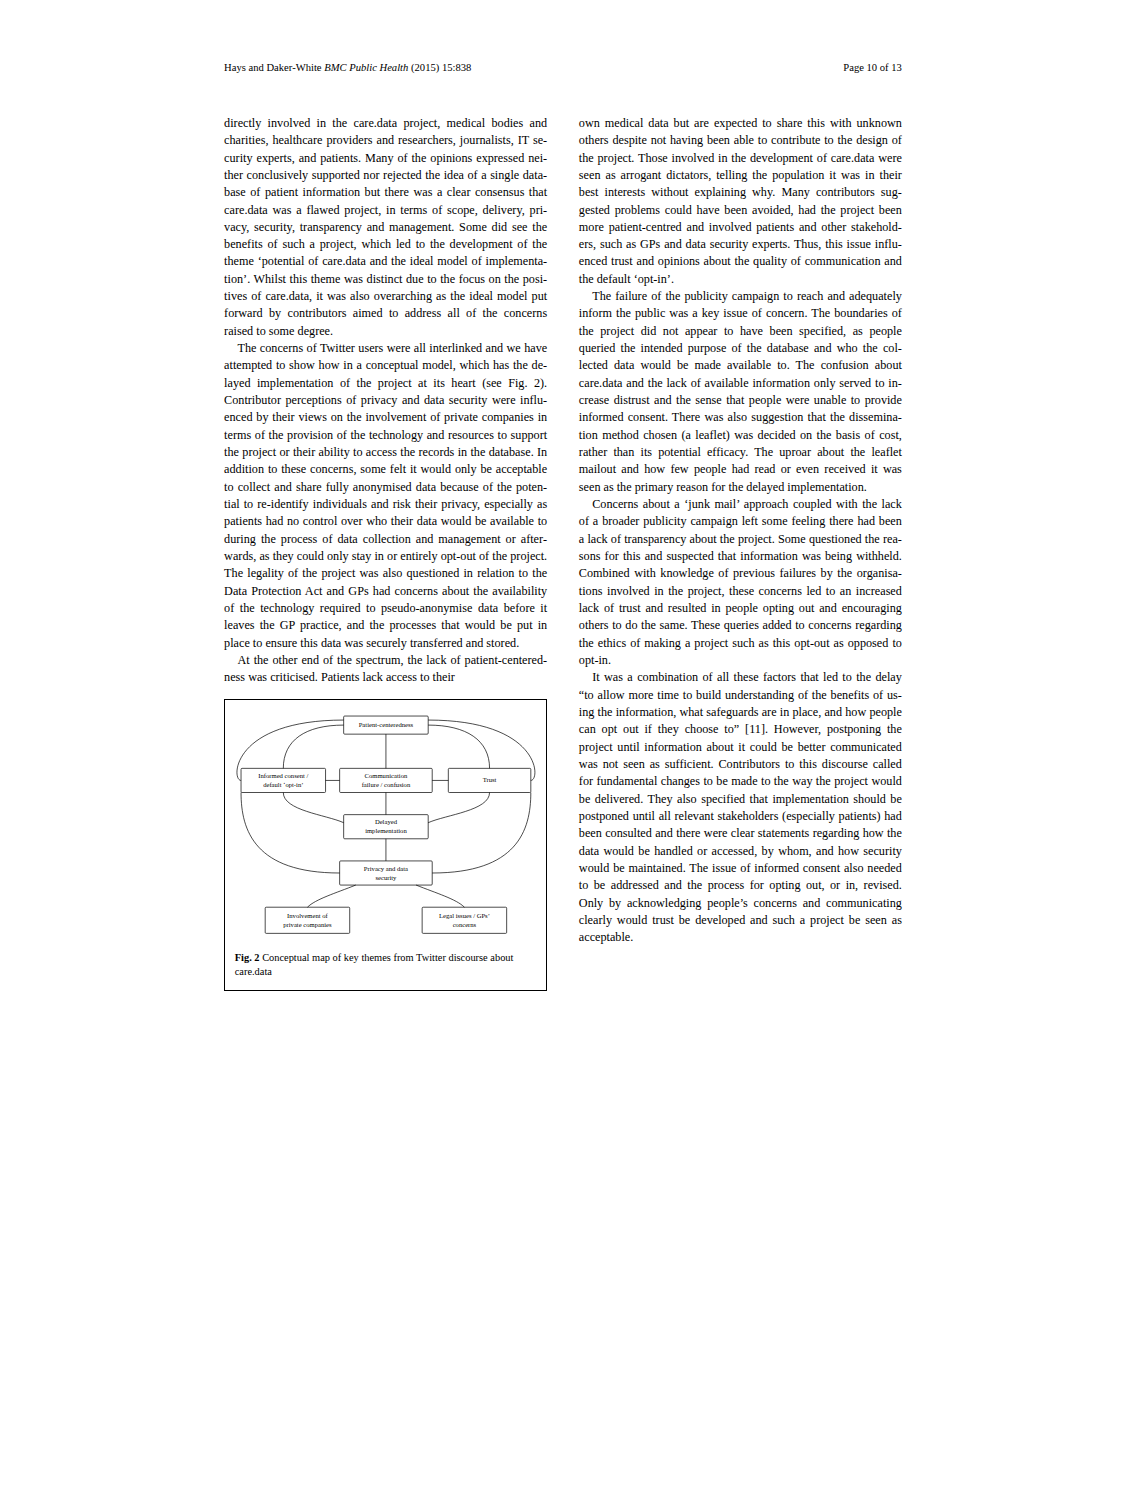Hays and Daker-White BMC Public Health (2015) 15:838
Page 10 of 13
directly involved in the care.data project, medical bodies and charities, healthcare providers and researchers, journalists, IT security experts, and patients. Many of the opinions expressed neither conclusively supported nor rejected the idea of a single database of patient information but there was a clear consensus that care.data was a flawed project, in terms of scope, delivery, privacy, security, transparency and management. Some did see the benefits of such a project, which led to the development of the theme ‘potential of care.data and the ideal model of implementation’. Whilst this theme was distinct due to the focus on the positives of care.data, it was also overarching as the ideal model put forward by contributors aimed to address all of the concerns raised to some degree.
The concerns of Twitter users were all interlinked and we have attempted to show how in a conceptual model, which has the delayed implementation of the project at its heart (see Fig. 2). Contributor perceptions of privacy and data security were influenced by their views on the involvement of private companies in terms of the provision of the technology and resources to support the project or their ability to access the records in the database. In addition to these concerns, some felt it would only be acceptable to collect and share fully anonymised data because of the potential to re-identify individuals and risk their privacy, especially as patients had no control over who their data would be available to during the process of data collection and management or afterwards, as they could only stay in or entirely opt-out of the project. The legality of the project was also questioned in relation to the Data Protection Act and GPs had concerns about the availability of the technology required to pseudo-anonymise data before it leaves the GP practice, and the processes that would be put in place to ensure this data was securely transferred and stored.
At the other end of the spectrum, the lack of patient-centeredness was criticised. Patients lack access to their
Patient-centeredness Informed consent / default ‘opt-in’ Communication failure / confusion Trust Delayed implementation Privacy and data security Involvement of private companies Legal issues / GPs’ concerns
Fig. 2 Conceptual map of key themes from Twitter discourse about care.data
own medical data but are expected to share this with unknown others despite not having been able to contribute to the design of the project. Those involved in the development of care.data were seen as arrogant dictators, telling the population it was in their best interests without explaining why. Many contributors suggested problems could have been avoided, had the project been more patient-centred and involved patients and other stakeholders, such as GPs and data security experts. Thus, this issue influenced trust and opinions about the quality of communication and the default ‘opt-in’.
The failure of the publicity campaign to reach and adequately inform the public was a key issue of concern. The boundaries of the project did not appear to have been specified, as people queried the intended purpose of the database and who the collected data would be made available to. The confusion about care.data and the lack of available information only served to increase distrust and the sense that people were unable to provide informed consent. There was also suggestion that the dissemination method chosen (a leaflet) was decided on the basis of cost, rather than its potential efficacy. The uproar about the leaflet mailout and how few people had read or even received it was seen as the primary reason for the delayed implementation.
Concerns about a ‘junk mail’ approach coupled with the lack of a broader publicity campaign left some feeling there had been a lack of transparency about the project. Some questioned the reasons for this and suspected that information was being withheld. Combined with knowledge of previous failures by the organisations involved in the project, these concerns led to an increased lack of trust and resulted in people opting out and encouraging others to do the same. These queries added to concerns regarding the ethics of making a project such as this opt-out as opposed to opt-in.
It was a combination of all these factors that led to the delay “to allow more time to build understanding of the benefits of using the information, what safeguards are in place, and how people can opt out if they choose to” [11]. However, postponing the project until information about it could be better communicated was not seen as sufficient. Contributors to this discourse called for fundamental changes to be made to the way the project would be delivered. They also specified that implementation should be postponed until all relevant stakeholders (especially patients) had been consulted and there were clear statements regarding how the data would be handled or accessed, by whom, and how security would be maintained. The issue of informed consent also needed to be addressed and the process for opting out, or in, revised. Only by acknowledging people’s concerns and communicating clearly would trust be developed and such a project be seen as acceptable.